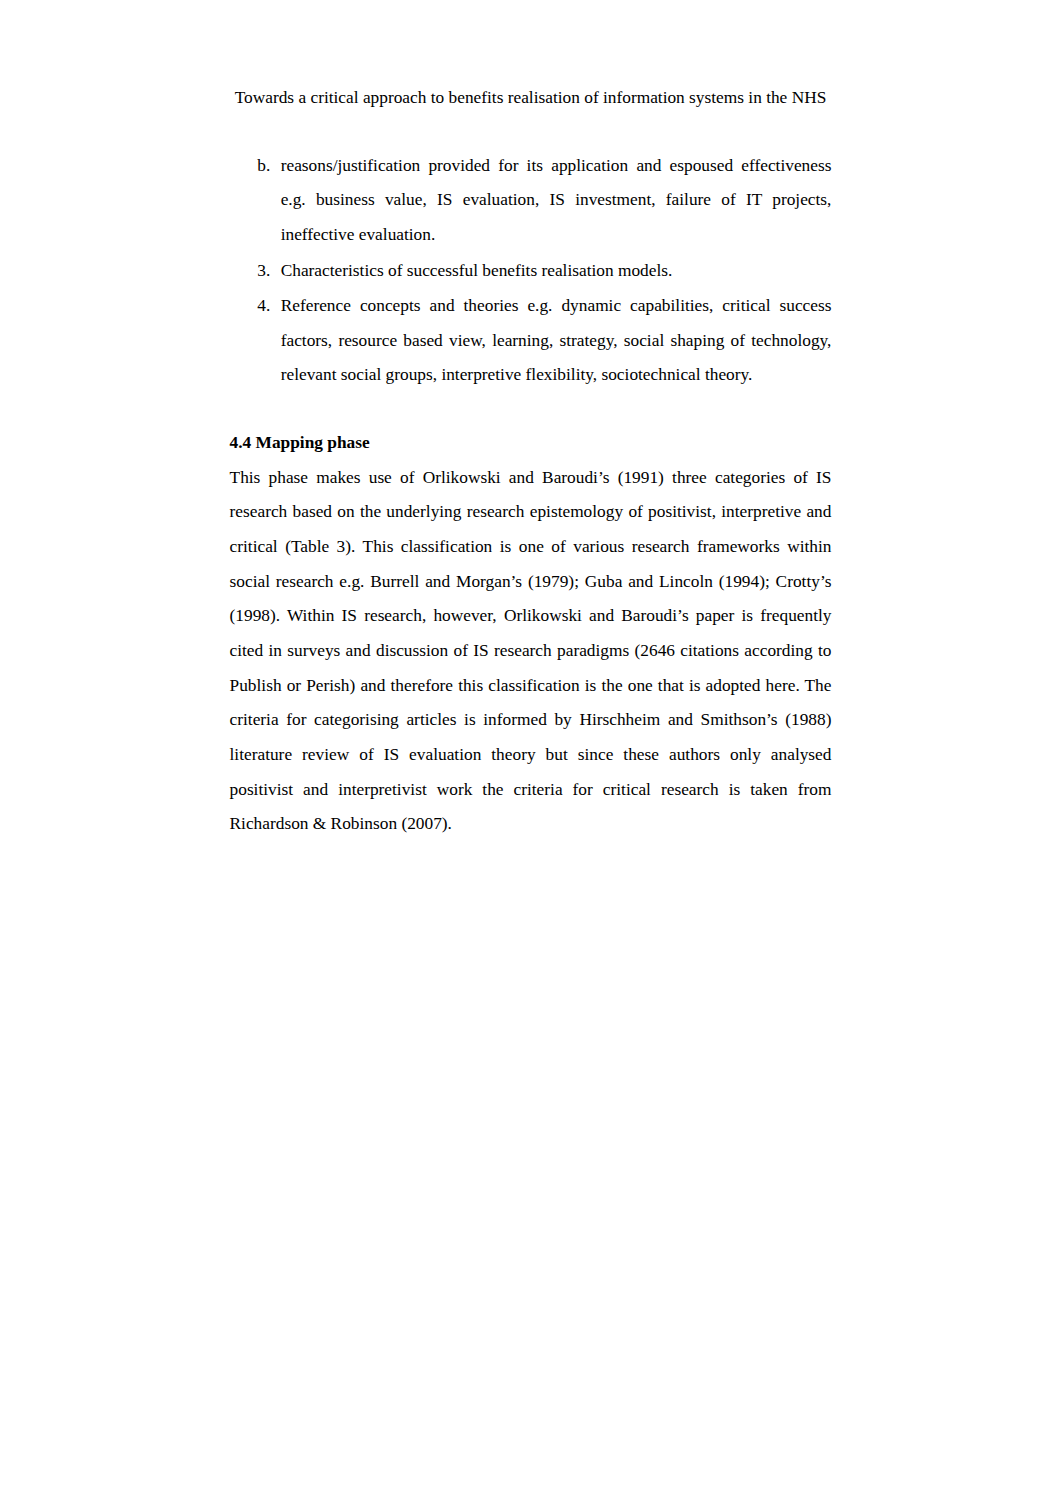Towards a critical approach to benefits realisation of information systems in the NHS
reasons/justification provided for its application and espoused effectiveness e.g. business value, IS evaluation, IS investment, failure of IT projects, ineffective evaluation.
Characteristics of successful benefits realisation models.
Reference concepts and theories e.g. dynamic capabilities, critical success factors, resource based view, learning, strategy, social shaping of technology, relevant social groups, interpretive flexibility, sociotechnical theory.
4.4 Mapping phase
This phase makes use of Orlikowski and Baroudi’s (1991) three categories of IS research based on the underlying research epistemology of positivist, interpretive and critical (Table 3). This classification is one of various research frameworks within social research e.g. Burrell and Morgan’s (1979); Guba and Lincoln (1994); Crotty’s (1998). Within IS research, however, Orlikowski and Baroudi’s paper is frequently cited in surveys and discussion of IS research paradigms (2646 citations according to Publish or Perish) and therefore this classification is the one that is adopted here. The criteria for categorising articles is informed by Hirschheim and Smithson’s (1988) literature review of IS evaluation theory but since these authors only analysed positivist and interpretivist work the criteria for critical research is taken from Richardson & Robinson (2007).